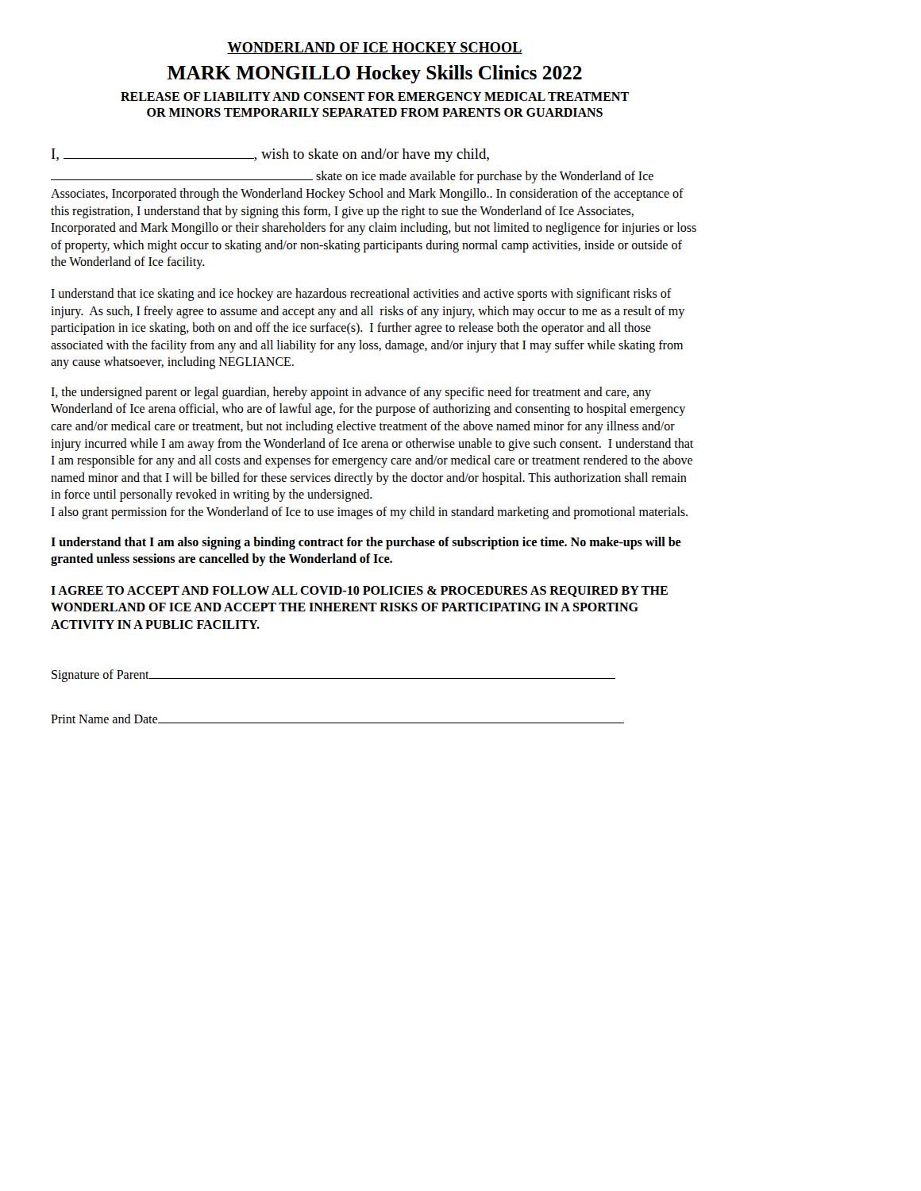WONDERLAND OF ICE HOCKEY SCHOOL
MARK MONGILLO Hockey Skills Clinics 2022
RELEASE OF LIABILITY AND CONSENT FOR EMERGENCY MEDICAL TREATMENT
OR MINORS TEMPORARILY SEPARATED FROM PARENTS OR GUARDIANS
I, , wish to skate on and/or have my child,
skate on ice made available for purchase by the Wonderland of Ice Associates, Incorporated through the Wonderland Hockey School and Mark Mongillo.. In consideration of the acceptance of this registration, I understand that by signing this form, I give up the right to sue the Wonderland of Ice Associates, Incorporated and Mark Mongillo or their shareholders for any claim including, but not limited to negligence for injuries or loss of property, which might occur to skating and/or non-skating participants during normal camp activities, inside or outside of the Wonderland of Ice facility.
I understand that ice skating and ice hockey are hazardous recreational activities and active sports with significant risks of injury. As such, I freely agree to assume and accept any and all risks of any injury, which may occur to me as a result of my participation in ice skating, both on and off the ice surface(s). I further agree to release both the operator and all those associated with the facility from any and all liability for any loss, damage, and/or injury that I may suffer while skating from any cause whatsoever, including NEGLIANCE.
I, the undersigned parent or legal guardian, hereby appoint in advance of any specific need for treatment and care, any Wonderland of Ice arena official, who are of lawful age, for the purpose of authorizing and consenting to hospital emergency care and/or medical care or treatment, but not including elective treatment of the above named minor for any illness and/or injury incurred while I am away from the Wonderland of Ice arena or otherwise unable to give such consent. I understand that I am responsible for any and all costs and expenses for emergency care and/or medical care or treatment rendered to the above named minor and that I will be billed for these services directly by the doctor and/or hospital. This authorization shall remain in force until personally revoked in writing by the undersigned.
I also grant permission for the Wonderland of Ice to use images of my child in standard marketing and promotional materials.
I understand that I am also signing a binding contract for the purchase of subscription ice time. No make-ups will be granted unless sessions are cancelled by the Wonderland of Ice.
I AGREE TO ACCEPT AND FOLLOW ALL COVID-10 POLICIES & PROCEDURES AS REQUIRED BY THE WONDERLAND OF ICE AND ACCEPT THE INHERENT RISKS OF PARTICIPATING IN A SPORTING ACTIVITY IN A PUBLIC FACILITY.
Signature of Parent
Print Name and Date